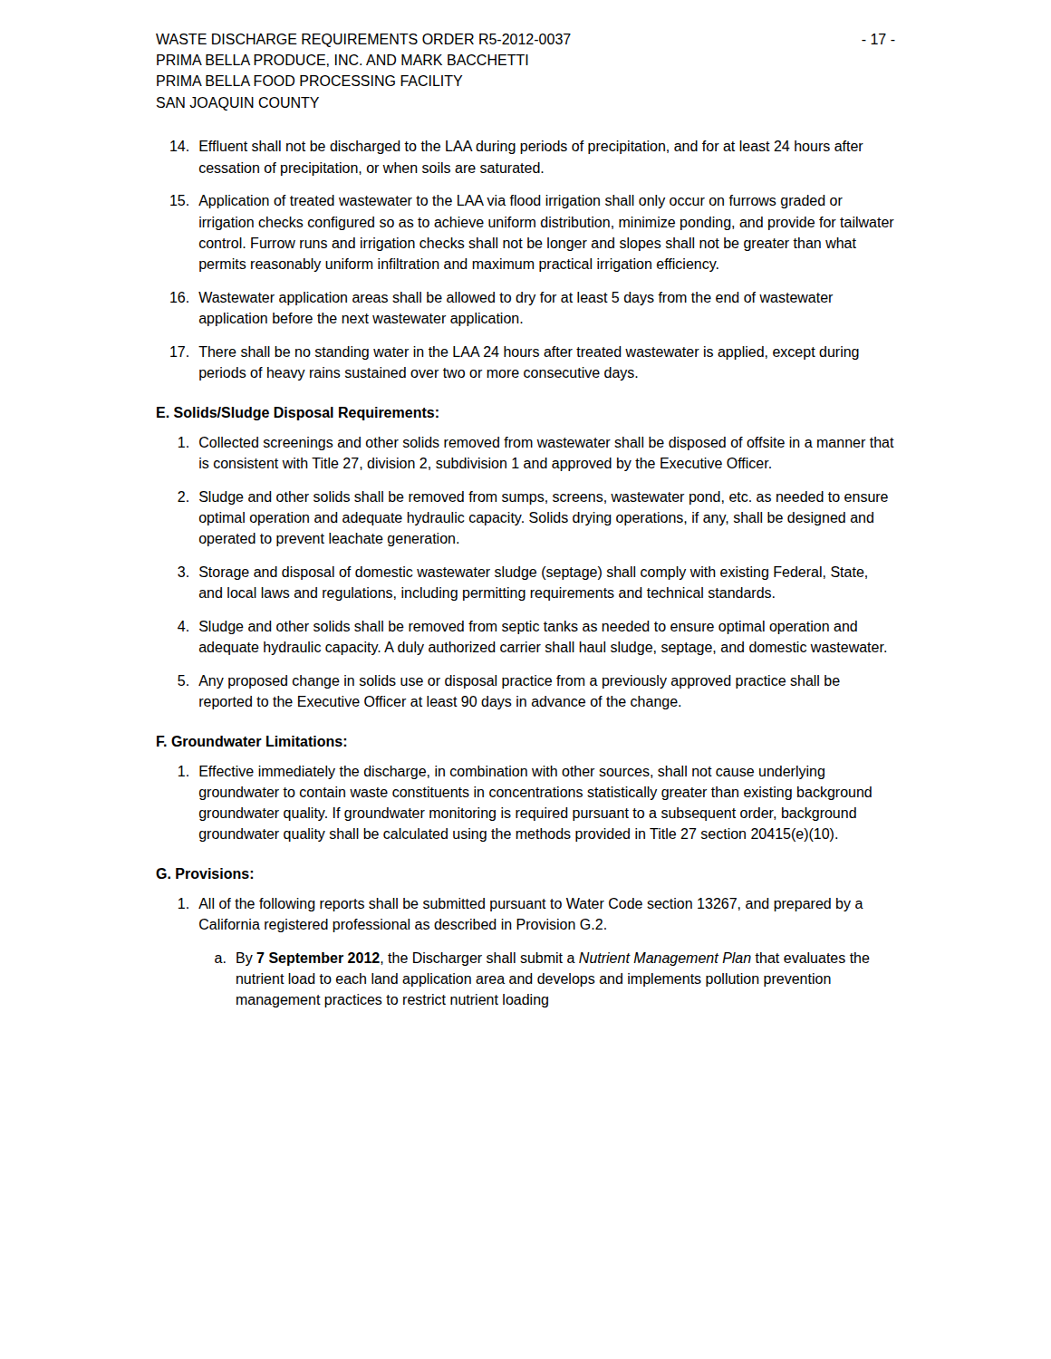Waste Discharge Requirements Order R5-2012-0037 - 17 -
Prima Bella Produce, Inc. and Mark Bacchetti
Prima Bella Food Processing Facility
San Joaquin County
Effluent shall not be discharged to the LAA during periods of precipitation, and for at least 24 hours after cessation of precipitation, or when soils are saturated.
Application of treated wastewater to the LAA via flood irrigation shall only occur on furrows graded or irrigation checks configured so as to achieve uniform distribution, minimize ponding, and provide for tailwater control. Furrow runs and irrigation checks shall not be longer and slopes shall not be greater than what permits reasonably uniform infiltration and maximum practical irrigation efficiency.
Wastewater application areas shall be allowed to dry for at least 5 days from the end of wastewater application before the next wastewater application.
There shall be no standing water in the LAA 24 hours after treated wastewater is applied, except during periods of heavy rains sustained over two or more consecutive days.
E. Solids/Sludge Disposal Requirements:
Collected screenings and other solids removed from wastewater shall be disposed of offsite in a manner that is consistent with Title 27, division 2, subdivision 1 and approved by the Executive Officer.
Sludge and other solids shall be removed from sumps, screens, wastewater pond, etc. as needed to ensure optimal operation and adequate hydraulic capacity. Solids drying operations, if any, shall be designed and operated to prevent leachate generation.
Storage and disposal of domestic wastewater sludge (septage) shall comply with existing Federal, State, and local laws and regulations, including permitting requirements and technical standards.
Sludge and other solids shall be removed from septic tanks as needed to ensure optimal operation and adequate hydraulic capacity. A duly authorized carrier shall haul sludge, septage, and domestic wastewater.
Any proposed change in solids use or disposal practice from a previously approved practice shall be reported to the Executive Officer at least 90 days in advance of the change.
F. Groundwater Limitations:
Effective immediately the discharge, in combination with other sources, shall not cause underlying groundwater to contain waste constituents in concentrations statistically greater than existing background groundwater quality. If groundwater monitoring is required pursuant to a subsequent order, background groundwater quality shall be calculated using the methods provided in Title 27 section 20415(e)(10).
G. Provisions:
All of the following reports shall be submitted pursuant to Water Code section 13267, and prepared by a California registered professional as described in Provision G.2.
By 7 September 2012, the Discharger shall submit a Nutrient Management Plan that evaluates the nutrient load to each land application area and develops and implements pollution prevention management practices to restrict nutrient loading